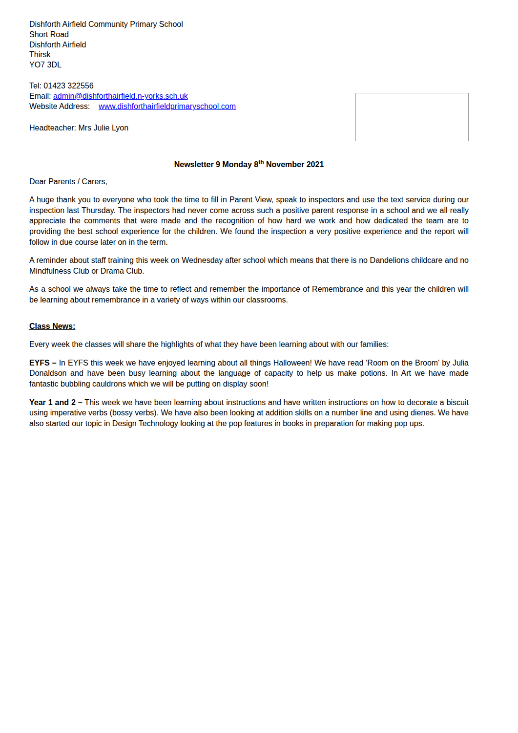Dishforth Airfield Community Primary School
Short Road
Dishforth Airfield
Thirsk
YO7 3DL
Tel: 01423 322556
Email: admin@dishforthairfield.n-yorks.sch.uk
Website Address: www.dishforthairfieldprimaryschool.com
Headteacher: Mrs Julie Lyon
Newsletter 9 Monday 8th November 2021
Dear Parents / Carers,
A huge thank you to everyone who took the time to fill in Parent View, speak to inspectors and use the text service during our inspection last Thursday. The inspectors had never come across such a positive parent response in a school and we all really appreciate the comments that were made and the recognition of how hard we work and how dedicated the team are to providing the best school experience for the children. We found the inspection a very positive experience and the report will follow in due course later on in the term.
A reminder about staff training this week on Wednesday after school which means that there is no Dandelions childcare and no Mindfulness Club or Drama Club.
As a school we always take the time to reflect and remember the importance of Remembrance and this year the children will be learning about remembrance in a variety of ways within our classrooms.
Class News:
Every week the classes will share the highlights of what they have been learning about with our families:
EYFS – In EYFS this week we have enjoyed learning about all things Halloween! We have read 'Room on the Broom' by Julia Donaldson and have been busy learning about the language of capacity to help us make potions. In Art we have made fantastic bubbling cauldrons which we will be putting on display soon!
Year 1 and 2 – This week we have been learning about instructions and have written instructions on how to decorate a biscuit using imperative verbs (bossy verbs). We have also been looking at addition skills on a number line and using dienes. We have also started our topic in Design Technology looking at the pop features in books in preparation for making pop ups.